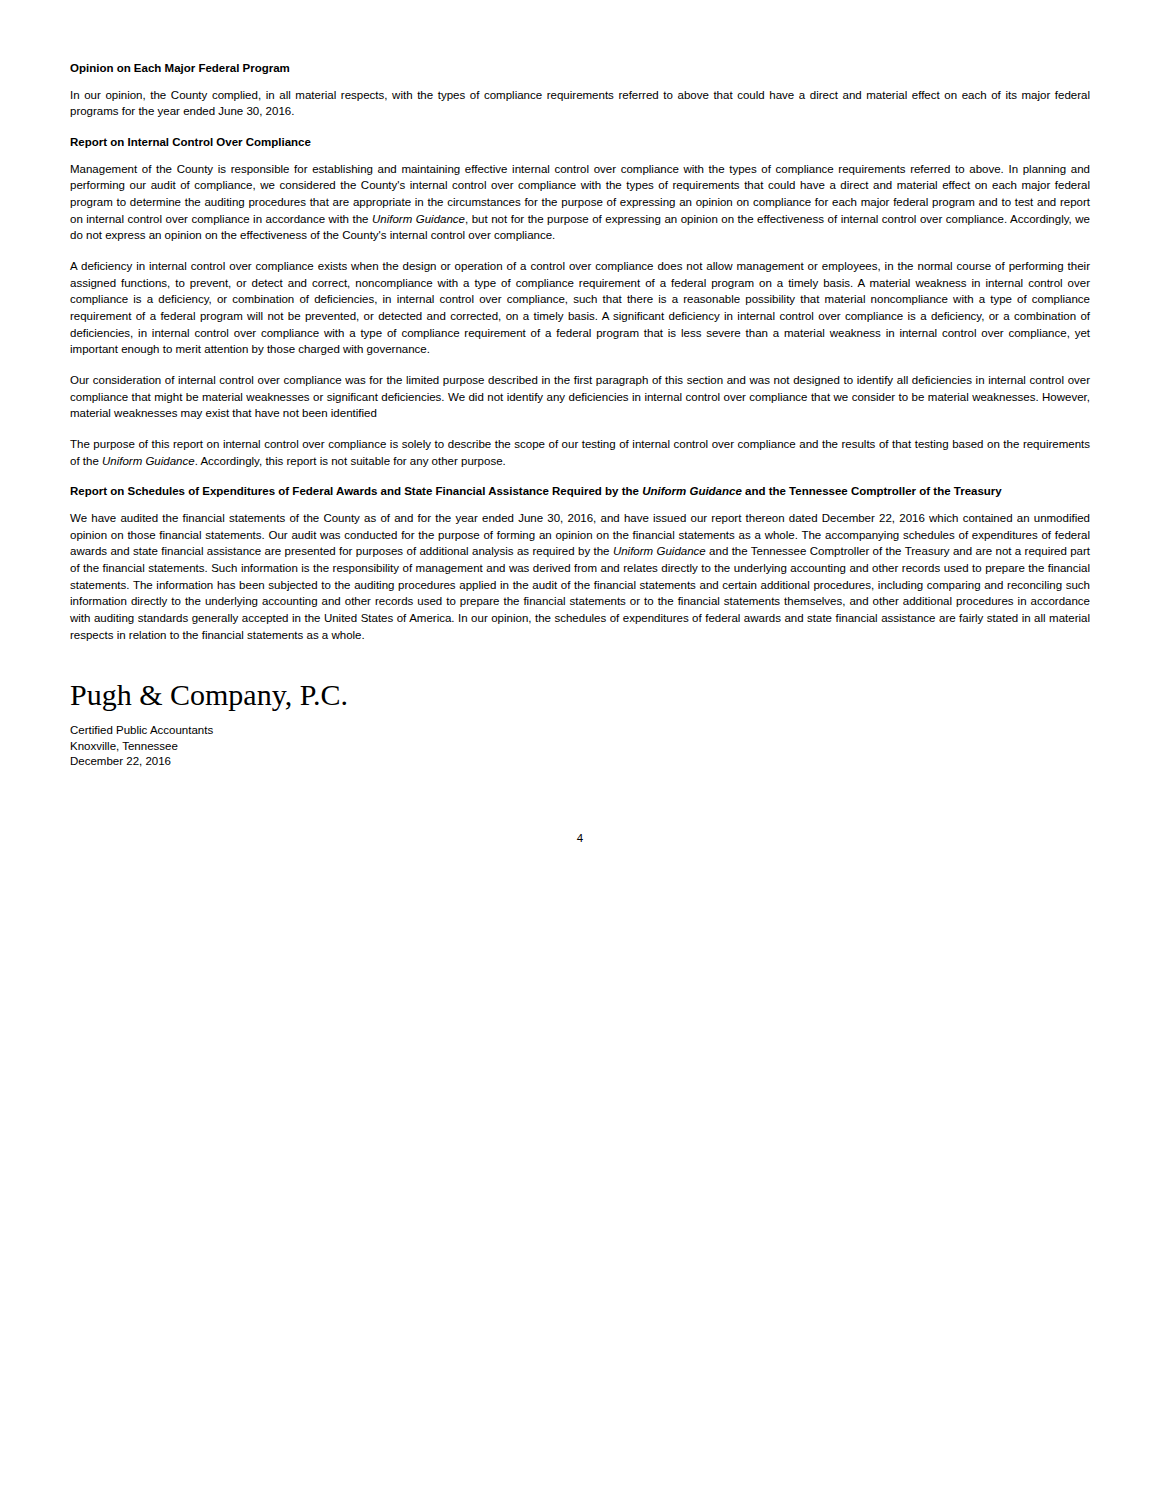Opinion on Each Major Federal Program
In our opinion, the County complied, in all material respects, with the types of compliance requirements referred to above that could have a direct and material effect on each of its major federal programs for the year ended June 30, 2016.
Report on Internal Control Over Compliance
Management of the County is responsible for establishing and maintaining effective internal control over compliance with the types of compliance requirements referred to above. In planning and performing our audit of compliance, we considered the County's internal control over compliance with the types of requirements that could have a direct and material effect on each major federal program to determine the auditing procedures that are appropriate in the circumstances for the purpose of expressing an opinion on compliance for each major federal program and to test and report on internal control over compliance in accordance with the Uniform Guidance, but not for the purpose of expressing an opinion on the effectiveness of internal control over compliance. Accordingly, we do not express an opinion on the effectiveness of the County's internal control over compliance.
A deficiency in internal control over compliance exists when the design or operation of a control over compliance does not allow management or employees, in the normal course of performing their assigned functions, to prevent, or detect and correct, noncompliance with a type of compliance requirement of a federal program on a timely basis. A material weakness in internal control over compliance is a deficiency, or combination of deficiencies, in internal control over compliance, such that there is a reasonable possibility that material noncompliance with a type of compliance requirement of a federal program will not be prevented, or detected and corrected, on a timely basis. A significant deficiency in internal control over compliance is a deficiency, or a combination of deficiencies, in internal control over compliance with a type of compliance requirement of a federal program that is less severe than a material weakness in internal control over compliance, yet important enough to merit attention by those charged with governance.
Our consideration of internal control over compliance was for the limited purpose described in the first paragraph of this section and was not designed to identify all deficiencies in internal control over compliance that might be material weaknesses or significant deficiencies. We did not identify any deficiencies in internal control over compliance that we consider to be material weaknesses. However, material weaknesses may exist that have not been identified
The purpose of this report on internal control over compliance is solely to describe the scope of our testing of internal control over compliance and the results of that testing based on the requirements of the Uniform Guidance. Accordingly, this report is not suitable for any other purpose.
Report on Schedules of Expenditures of Federal Awards and State Financial Assistance Required by the Uniform Guidance and the Tennessee Comptroller of the Treasury
We have audited the financial statements of the County as of and for the year ended June 30, 2016, and have issued our report thereon dated December 22, 2016 which contained an unmodified opinion on those financial statements. Our audit was conducted for the purpose of forming an opinion on the financial statements as a whole. The accompanying schedules of expenditures of federal awards and state financial assistance are presented for purposes of additional analysis as required by the Uniform Guidance and the Tennessee Comptroller of the Treasury and are not a required part of the financial statements. Such information is the responsibility of management and was derived from and relates directly to the underlying accounting and other records used to prepare the financial statements. The information has been subjected to the auditing procedures applied in the audit of the financial statements and certain additional procedures, including comparing and reconciling such information directly to the underlying accounting and other records used to prepare the financial statements or to the financial statements themselves, and other additional procedures in accordance with auditing standards generally accepted in the United States of America. In our opinion, the schedules of expenditures of federal awards and state financial assistance are fairly stated in all material respects in relation to the financial statements as a whole.
Pugh & Company, P.C.
Certified Public Accountants
Knoxville, Tennessee
December 22, 2016
4